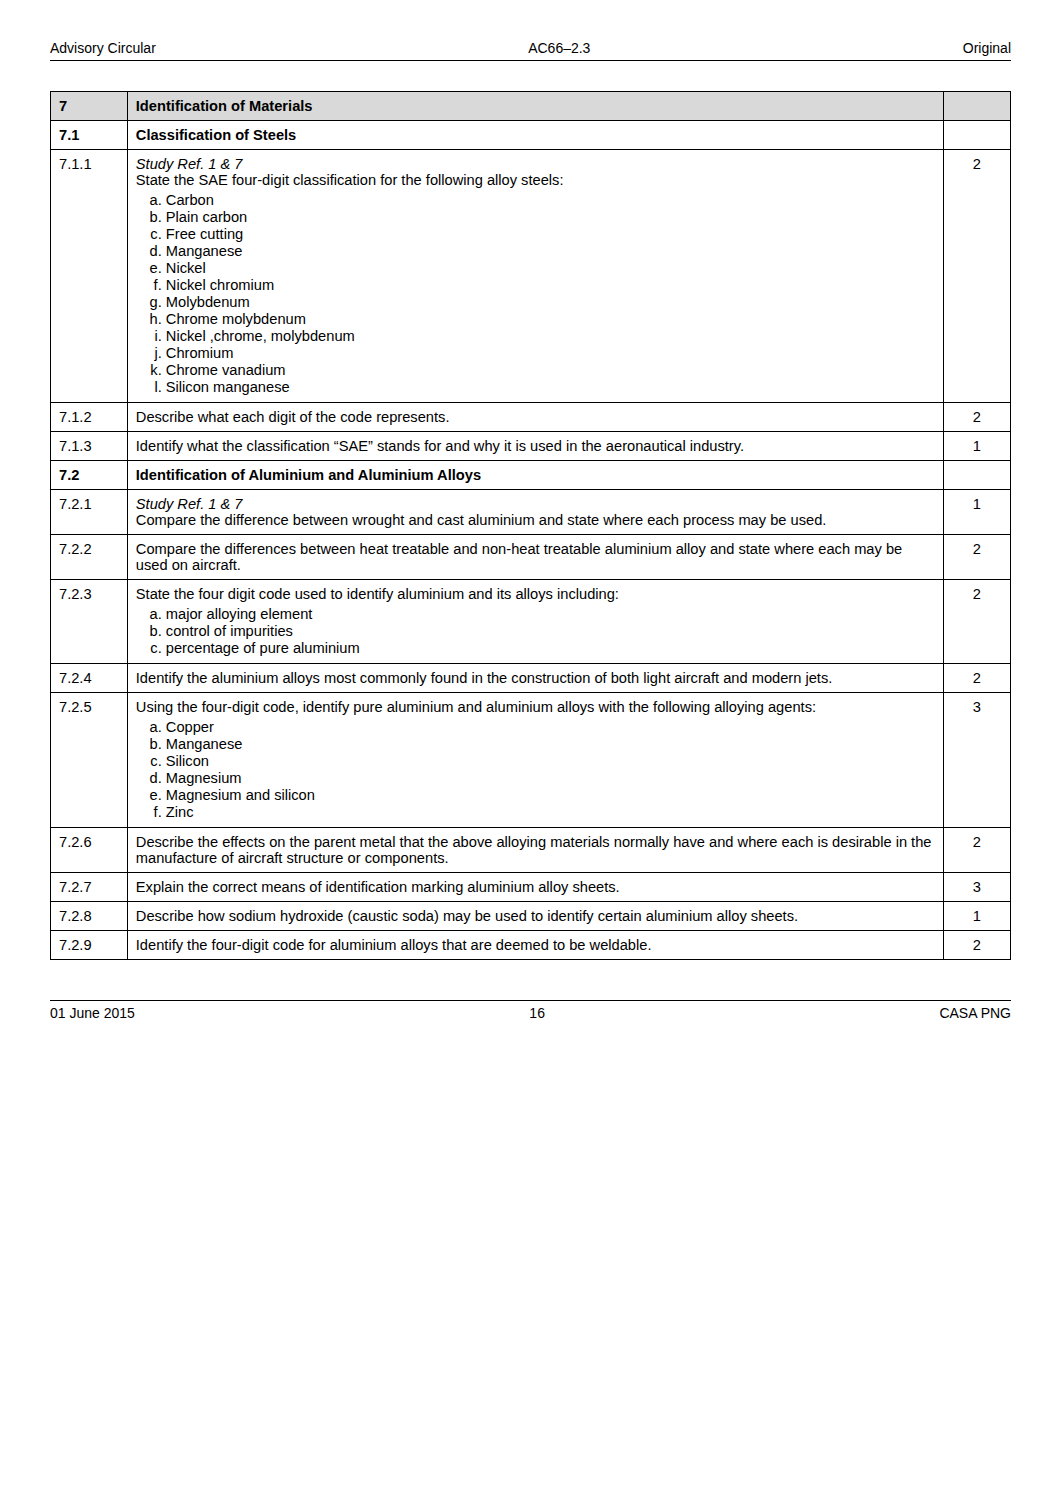Advisory Circular
AC66–2.3
Original
| 7 | Identification of Materials | |
| 7.1 | Classification of Steels | |
| 7.1.1 | Study Ref. 1 & 7 State the SAE four-digit classification for the following alloy steels: Carbon Plain carbon Free cutting Manganese Nickel Nickel chromium Molybdenum Chrome molybdenum Nickel ,chrome, molybdenum Chromium Chrome vanadium Silicon manganese | 2 |
| 7.1.2 | Describe what each digit of the code represents. | 2 |
| 7.1.3 | Identify what the classification “SAE” stands for and why it is used in the aeronautical industry. | 1 |
| 7.2 | Identification of Aluminium and Aluminium Alloys | |
| 7.2.1 | Study Ref. 1 & 7 Compare the difference between wrought and cast aluminium and state where each process may be used. | 1 |
| 7.2.2 | Compare the differences between heat treatable and non-heat treatable aluminium alloy and state where each may be used on aircraft. | 2 |
| 7.2.3 | State the four digit code used to identify aluminium and its alloys including: major alloying element control of impurities percentage of pure aluminium | 2 |
| 7.2.4 | Identify the aluminium alloys most commonly found in the construction of both light aircraft and modern jets. | 2 |
| 7.2.5 | Using the four-digit code, identify pure aluminium and aluminium alloys with the following alloying agents: Copper Manganese Silicon Magnesium Magnesium and silicon Zinc | 3 |
| 7.2.6 | Describe the effects on the parent metal that the above alloying materials normally have and where each is desirable in the manufacture of aircraft structure or components. | 2 |
| 7.2.7 | Explain the correct means of identification marking aluminium alloy sheets. | 3 |
| 7.2.8 | Describe how sodium hydroxide (caustic soda) may be used to identify certain aluminium alloy sheets. | 1 |
| 7.2.9 | Identify the four-digit code for aluminium alloys that are deemed to be weldable. | 2 |
01 June 2015
16
CASA PNG